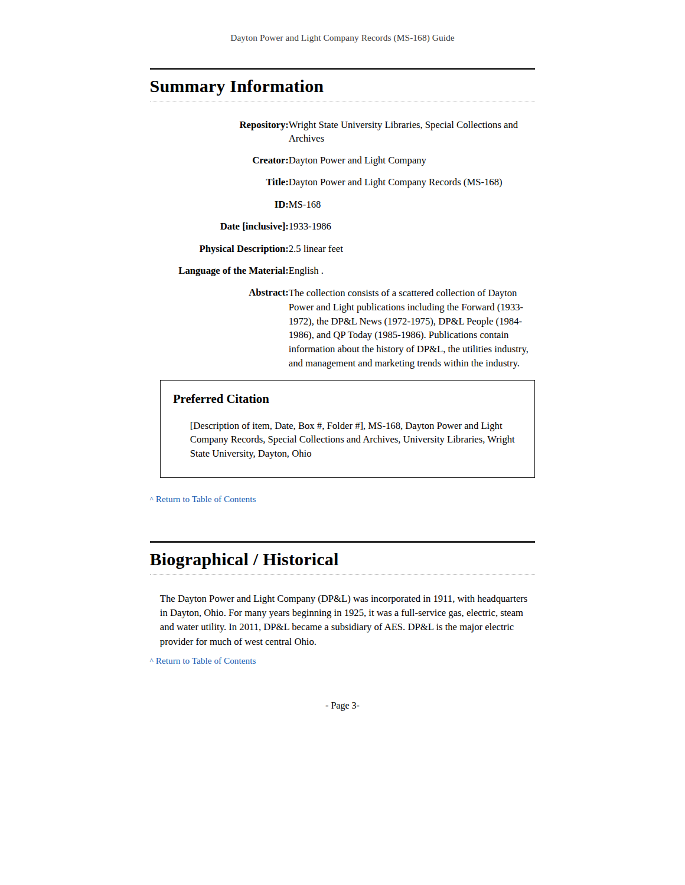Dayton Power and Light Company Records (MS-168) Guide
Summary Information
| Repository: | Wright State University Libraries, Special Collections and Archives |
| Creator: | Dayton Power and Light Company |
| Title: | Dayton Power and Light Company Records (MS-168) |
| ID: | MS-168 |
| Date [inclusive]: | 1933-1986 |
| Physical Description: | 2.5 linear feet |
| Language of the Material: | English . |
| Abstract: | The collection consists of a scattered collection of Dayton Power and Light publications including the Forward (1933-1972), the DP&L News (1972-1975), DP&L People (1984-1986), and QP Today (1985-1986). Publications contain information about the history of DP&L, the utilities industry, and management and marketing trends within the industry. |
Preferred Citation
[Description of item, Date, Box #, Folder #], MS-168, Dayton Power and Light Company Records, Special Collections and Archives, University Libraries, Wright State University, Dayton, Ohio
^ Return to Table of Contents
Biographical / Historical
The Dayton Power and Light Company (DP&L) was incorporated in 1911, with headquarters in Dayton, Ohio. For many years beginning in 1925, it was a full-service gas, electric, steam and water utility. In 2011, DP&L became a subsidiary of AES. DP&L is the major electric provider for much of west central Ohio.
^ Return to Table of Contents
- Page 3-